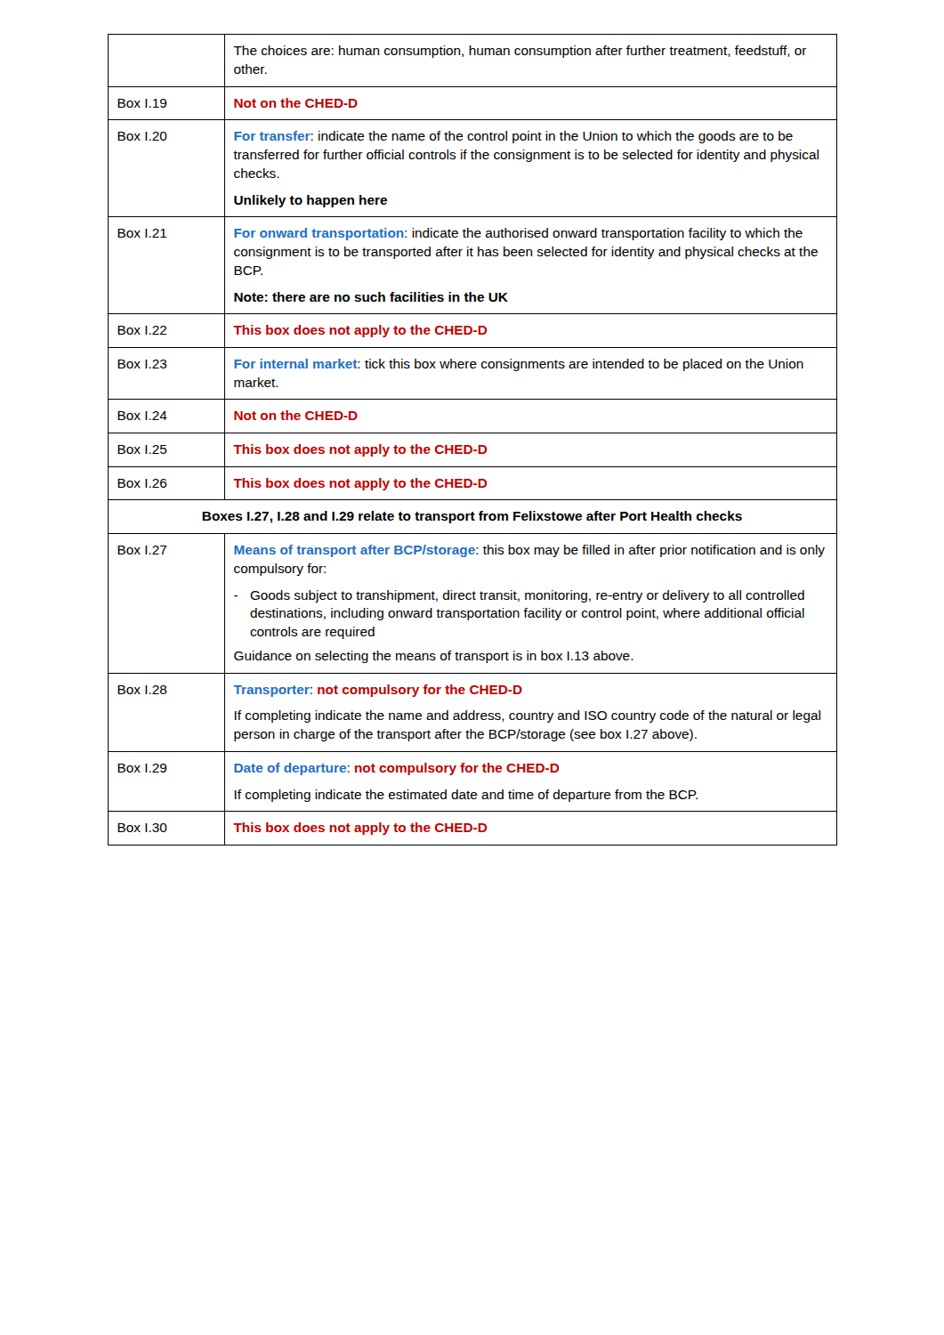| | The choices are: human consumption, human consumption after further treatment, feedstuff, or other. |
| Box I.19 | Not on the CHED-D |
| Box I.20 | For transfer : indicate the name of the control point in the Union to which the goods are to be transferred for further official controls if the consignment is to be selected for identity and physical checks. Unlikely to happen here |
| Box I.21 | For onward transportation : indicate the authorised onward transportation facility to which the consignment is to be transported after it has been selected for identity and physical checks at the BCP. Note: there are no such facilities in the UK |
| Box I.22 | This box does not apply to the CHED-D |
| Box I.23 | For internal market : tick this box where consignments are intended to be placed on the Union market. |
| Box I.24 | Not on the CHED-D |
| Box I.25 | This box does not apply to the CHED-D |
| Box I.26 | This box does not apply to the CHED-D |
| Boxes I.27, I.28 and I.29 relate to transport from Felixstowe after Port Health checks |
| Box I.27 | Means of transport after BCP/storage : this box may be filled in after prior notification and is only compulsory for: Goods subject to transhipment, direct transit, monitoring, re-entry or delivery to all controlled destinations, including onward transportation facility or control point, where additional official controls are required Guidance on selecting the means of transport is in box I.13 above. |
| Box I.28 | Transporter : not compulsory for the CHED-D If completing indicate the name and address, country and ISO country code of the natural or legal person in charge of the transport after the BCP/storage (see box I.27 above). |
| Box I.29 | Date of departure : not compulsory for the CHED-D If completing indicate the estimated date and time of departure from the BCP. |
| Box I.30 | This box does not apply to the CHED-D |